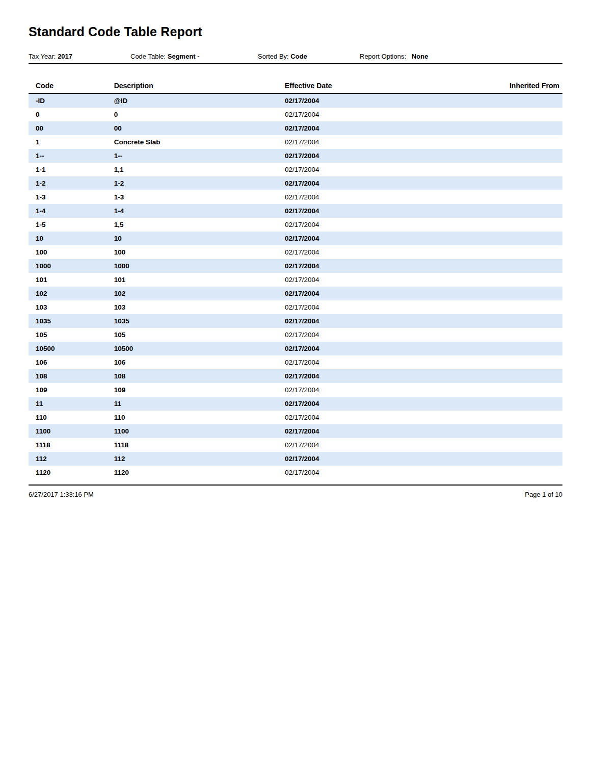Standard Code Table Report
Tax Year: 2017
Code Table: Segment -
Sorted By: Code
Report Options: None
| Code | Description | Effective Date | Inherited From |
| --- | --- | --- | --- |
| -ID | @ID | 02/17/2004 | |
| 0 | 0 | 02/17/2004 | |
| 00 | 00 | 02/17/2004 | |
| 1 | Concrete Slab | 02/17/2004 | |
| 1-- | 1-- | 02/17/2004 | |
| 1-1 | 1,1 | 02/17/2004 | |
| 1-2 | 1-2 | 02/17/2004 | |
| 1-3 | 1-3 | 02/17/2004 | |
| 1-4 | 1-4 | 02/17/2004 | |
| 1-5 | 1,5 | 02/17/2004 | |
| 10 | 10 | 02/17/2004 | |
| 100 | 100 | 02/17/2004 | |
| 1000 | 1000 | 02/17/2004 | |
| 101 | 101 | 02/17/2004 | |
| 102 | 102 | 02/17/2004 | |
| 103 | 103 | 02/17/2004 | |
| 1035 | 1035 | 02/17/2004 | |
| 105 | 105 | 02/17/2004 | |
| 10500 | 10500 | 02/17/2004 | |
| 106 | 106 | 02/17/2004 | |
| 108 | 108 | 02/17/2004 | |
| 109 | 109 | 02/17/2004 | |
| 11 | 11 | 02/17/2004 | |
| 110 | 110 | 02/17/2004 | |
| 1100 | 1100 | 02/17/2004 | |
| 1118 | 1118 | 02/17/2004 | |
| 112 | 112 | 02/17/2004 | |
| 1120 | 1120 | 02/17/2004 | |
6/27/2017 1:33:16 PM
Page 1 of 10